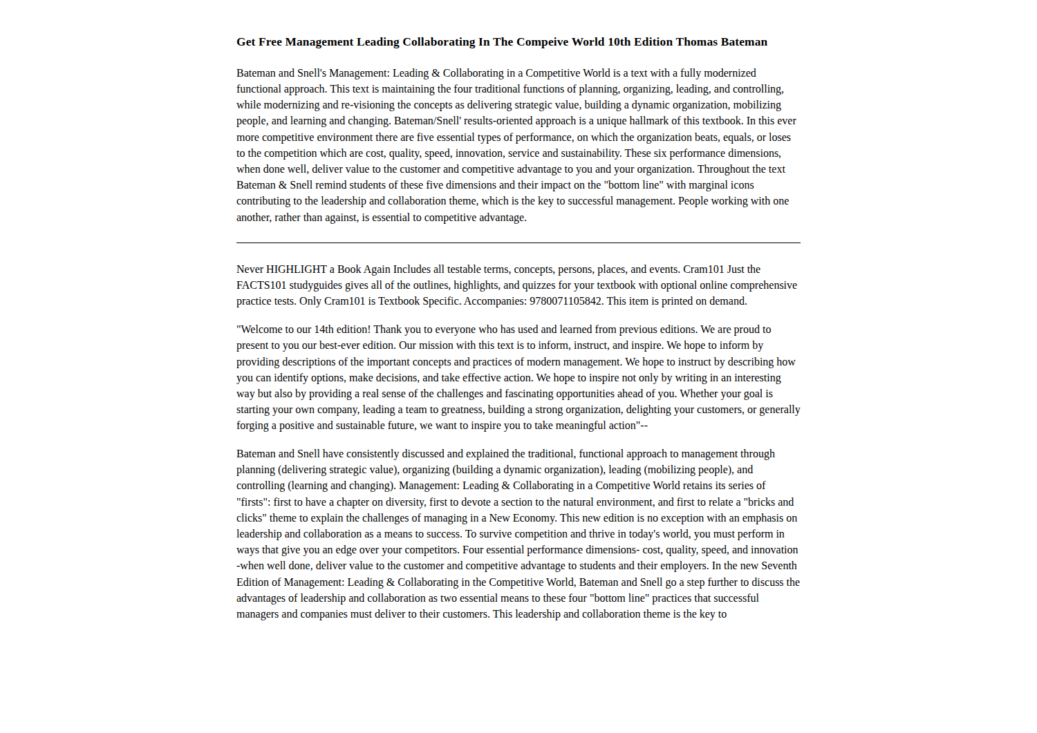Get Free Management Leading Collaborating In The Compeive World 10th Edition Thomas Bateman
Bateman and Snell's Management: Leading & Collaborating in a Competitive World is a text with a fully modernized functional approach. This text is maintaining the four traditional functions of planning, organizing, leading, and controlling, while modernizing and re-visioning the concepts as delivering strategic value, building a dynamic organization, mobilizing people, and learning and changing. Bateman/Snell' results-oriented approach is a unique hallmark of this textbook. In this ever more competitive environment there are five essential types of performance, on which the organization beats, equals, or loses to the competition which are cost, quality, speed, innovation, service and sustainability. These six performance dimensions, when done well, deliver value to the customer and competitive advantage to you and your organization. Throughout the text Bateman & Snell remind students of these five dimensions and their impact on the "bottom line" with marginal icons contributing to the leadership and collaboration theme, which is the key to successful management. People working with one another, rather than against, is essential to competitive advantage.
Never HIGHLIGHT a Book Again Includes all testable terms, concepts, persons, places, and events. Cram101 Just the FACTS101 studyguides gives all of the outlines, highlights, and quizzes for your textbook with optional online comprehensive practice tests. Only Cram101 is Textbook Specific. Accompanies: 9780071105842. This item is printed on demand.
"Welcome to our 14th edition! Thank you to everyone who has used and learned from previous editions. We are proud to present to you our best-ever edition. Our mission with this text is to inform, instruct, and inspire. We hope to inform by providing descriptions of the important concepts and practices of modern management. We hope to instruct by describing how you can identify options, make decisions, and take effective action. We hope to inspire not only by writing in an interesting way but also by providing a real sense of the challenges and fascinating opportunities ahead of you. Whether your goal is starting your own company, leading a team to greatness, building a strong organization, delighting your customers, or generally forging a positive and sustainable future, we want to inspire you to take meaningful action"--
Bateman and Snell have consistently discussed and explained the traditional, functional approach to management through planning (delivering strategic value), organizing (building a dynamic organization), leading (mobilizing people), and controlling (learning and changing). Management: Leading & Collaborating in a Competitive World retains its series of "firsts": first to have a chapter on diversity, first to devote a section to the natural environment, and first to relate a "bricks and clicks" theme to explain the challenges of managing in a New Economy. This new edition is no exception with an emphasis on leadership and collaboration as a means to success. To survive competition and thrive in today's world, you must perform in ways that give you an edge over your competitors. Four essential performance dimensions- cost, quality, speed, and innovation -when well done, deliver value to the customer and competitive advantage to students and their employers. In the new Seventh Edition of Management: Leading & Collaborating in the Competitive World, Bateman and Snell go a step further to discuss the advantages of leadership and collaboration as two essential means to these four "bottom line" practices that successful managers and companies must deliver to their customers. This leadership and collaboration theme is the key to